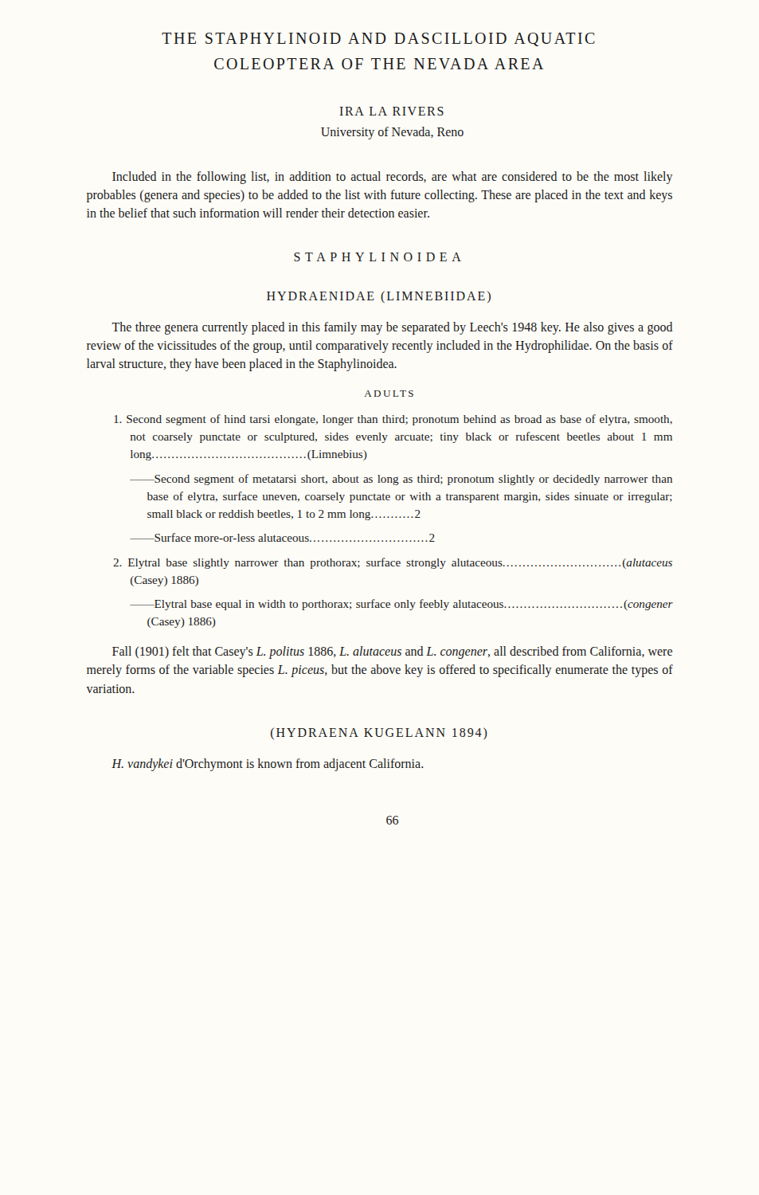The Staphylinoid and Dascilloid Aquatic
Coleoptera of the Nevada Area
Ira La Rivers
University of Nevada, Reno
Included in the following list, in addition to actual records, are what are considered to be the most likely probables (genera and species) to be added to the list with future collecting. These are placed in the text and keys in the belief that such information will render their detection easier.
Staphylinoidea
Hydraenidae (Limnebiidae)
The three genera currently placed in this family may be separated by Leech's 1948 key. He also gives a good review of the vicissitudes of the group, until comparatively recently included in the Hydrophilidae. On the basis of larval structure, they have been placed in the Staphylinoidea.
Adults
1. Second segment of hind tarsi elongate, longer than third; pronotum behind as broad as base of elytra, smooth, not coarsely punctate or sculptured, sides evenly arcuate; tiny black or rufescent beetles about 1 mm long.......................................(Limnebius)
——Second segment of metatarsi short, about as long as third; pronotum slightly or decidedly narrower than base of elytra, surface uneven, coarsely punctate or with a transparent margin, sides sinuate or irregular; small black or reddish beetles, 1 to 2 mm long........... 2
——Surface more-or-less alutaceous.............................. 2
2. Elytral base slightly narrower than prothorax; surface strongly alutaceous..............................(alutaceus (Casey) 1886)
——Elytral base equal in width to porthorax; surface only feebly alutaceous..............................(congener (Casey) 1886)
Fall (1901) felt that Casey's L. politus 1886, L. alutaceus and L. congener, all described from California, were merely forms of the variable species L. piceus, but the above key is offered to specifically enumerate the types of variation.
(Hydraena Kugelann 1894)
H. vandykei d'Orchymont is known from adjacent California.
66